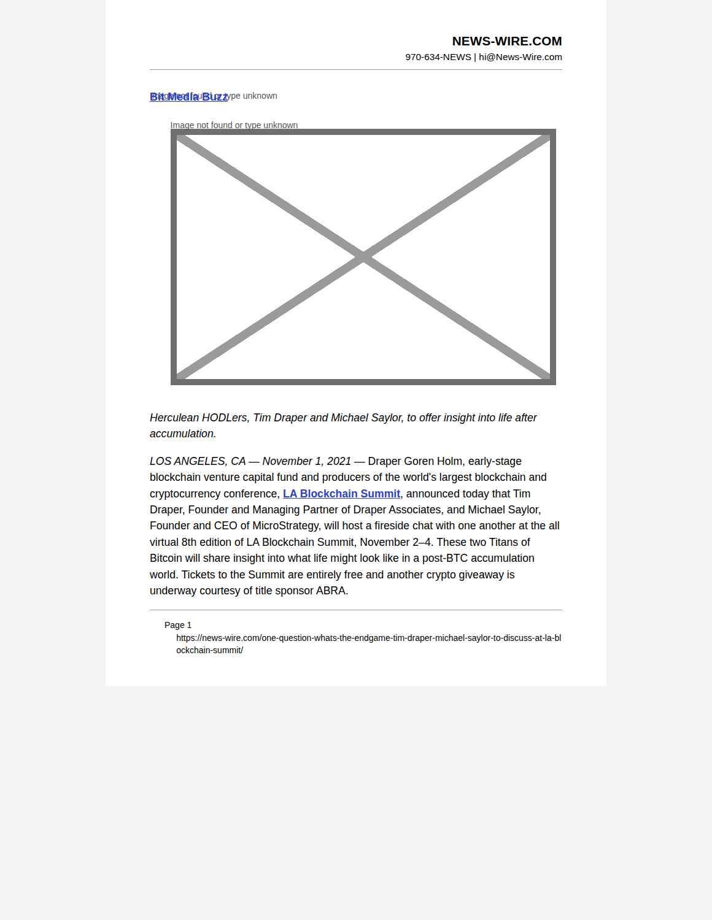NEWS-WIRE.COM
970-634-NEWS | hi@News-Wire.com
Image not found or type unknown Bit Media Buzz
Image not found or type unknown
Herculean HODLers, Tim Draper and Michael Saylor, to offer insight into life after accumulation.
LOS ANGELES, CA — November 1, 2021 — Draper Goren Holm, early-stage blockchain venture capital fund and producers of the world's largest blockchain and cryptocurrency conference, LA Blockchain Summit, announced today that Tim Draper, Founder and Managing Partner of Draper Associates, and Michael Saylor, Founder and CEO of MicroStrategy, will host a fireside chat with one another at the all virtual 8th edition of LA Blockchain Summit, November 2–4. These two Titans of Bitcoin will share insight into what life might look like in a post-BTC accumulation world. Tickets to the Summit are entirely free and another crypto giveaway is underway courtesy of title sponsor ABRA.
Page 1
https://news-wire.com/one-question-whats-the-endgame-tim-draper-michael-saylor-to-discuss-at-la-blockchain-summit/